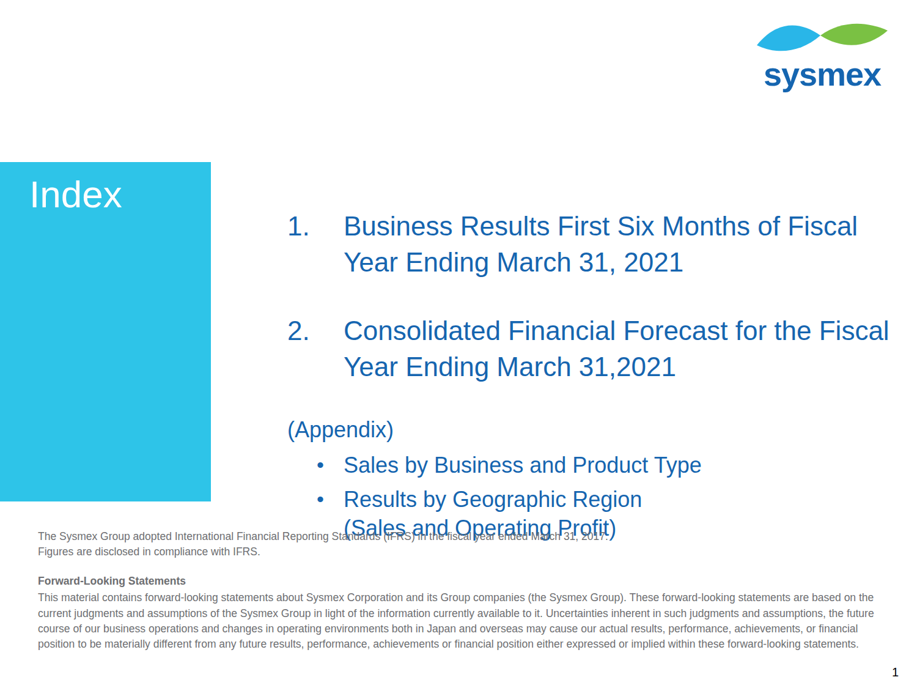sysmex
Index
1. Business Results First Six Months of Fiscal Year Ending March 31, 2021
2. Consolidated Financial Forecast for the Fiscal Year Ending March 31,2021
(Appendix)
Sales by Business and Product Type
Results by Geographic Region
(Sales and Operating Profit)
The Sysmex Group adopted International Financial Reporting Standards (IFRS) in the fiscal year ended March 31, 2017.
Figures are disclosed in compliance with IFRS.
Forward-Looking Statements
This material contains forward-looking statements about Sysmex Corporation and its Group companies (the Sysmex Group). These forward-looking statements are based on the current judgments and assumptions of the Sysmex Group in light of the information currently available to it. Uncertainties inherent in such judgments and assumptions, the future course of our business operations and changes in operating environments both in Japan and overseas may cause our actual results, performance, achievements, or financial position to be materially different from any future results, performance, achievements or financial position either expressed or implied within these forward-looking statements.
1